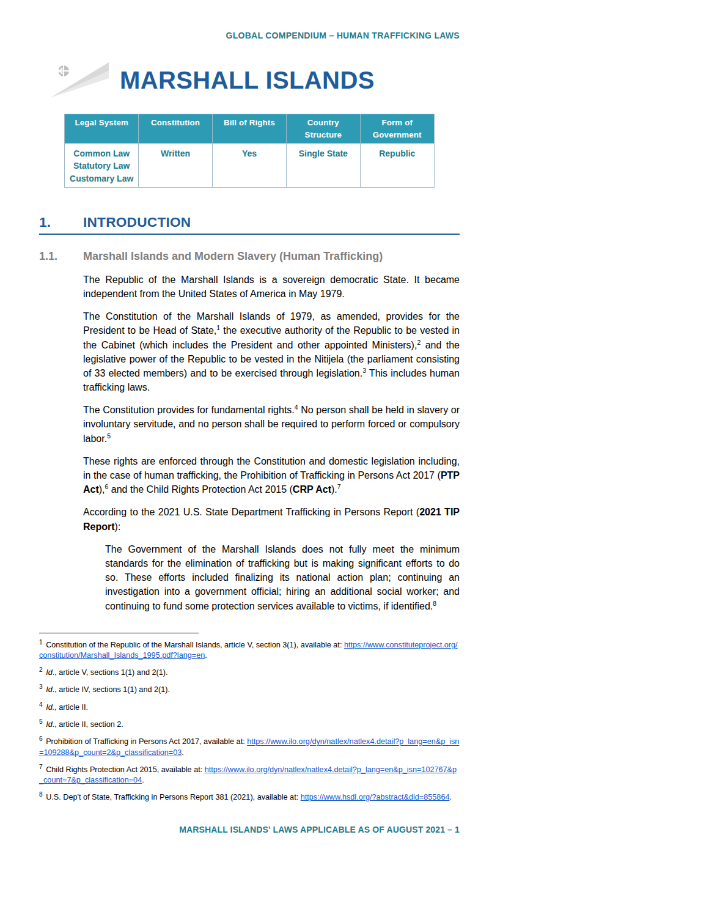GLOBAL COMPENDIUM – HUMAN TRAFFICKING LAWS
MARSHALL ISLANDS
| Legal System | Constitution | Bill of Rights | Country Structure | Form of Government |
| --- | --- | --- | --- | --- |
| Common Law Statutory Law Customary Law | Written | Yes | Single State | Republic |
1. INTRODUCTION
1.1. Marshall Islands and Modern Slavery (Human Trafficking)
The Republic of the Marshall Islands is a sovereign democratic State. It became independent from the United States of America in May 1979.
The Constitution of the Marshall Islands of 1979, as amended, provides for the President to be Head of State,1 the executive authority of the Republic to be vested in the Cabinet (which includes the President and other appointed Ministers),2 and the legislative power of the Republic to be vested in the Nitijela (the parliament consisting of 33 elected members) and to be exercised through legislation.3 This includes human trafficking laws.
The Constitution provides for fundamental rights.4 No person shall be held in slavery or involuntary servitude, and no person shall be required to perform forced or compulsory labor.5
These rights are enforced through the Constitution and domestic legislation including, in the case of human trafficking, the Prohibition of Trafficking in Persons Act 2017 (PTP Act),6 and the Child Rights Protection Act 2015 (CRP Act).7
According to the 2021 U.S. State Department Trafficking in Persons Report (2021 TIP Report):
The Government of the Marshall Islands does not fully meet the minimum standards for the elimination of trafficking but is making significant efforts to do so. These efforts included finalizing its national action plan; continuing an investigation into a government official; hiring an additional social worker; and continuing to fund some protection services available to victims, if identified.8
1 Constitution of the Republic of the Marshall Islands, article V, section 3(1), available at: https://www.constituteproject.org/constitution/Marshall_Islands_1995.pdf?lang=en.
2 Id., article V, sections 1(1) and 2(1).
3 Id., article IV, sections 1(1) and 2(1).
4 Id., article II.
5 Id., article II, section 2.
6 Prohibition of Trafficking in Persons Act 2017, available at: https://www.ilo.org/dyn/natlex/natlex4.detail?p_lang=en&p_isn=109288&p_count=2&p_classification=03.
7 Child Rights Protection Act 2015, available at: https://www.ilo.org/dyn/natlex/natlex4.detail?p_lang=en&p_isn=102767&p_count=7&p_classification=04.
8 U.S. Dep't of State, Trafficking in Persons Report 381 (2021), available at: https://www.hsdl.org/?abstract&did=855864.
MARSHALL ISLANDS' LAWS APPLICABLE AS OF AUGUST 2021 – 1